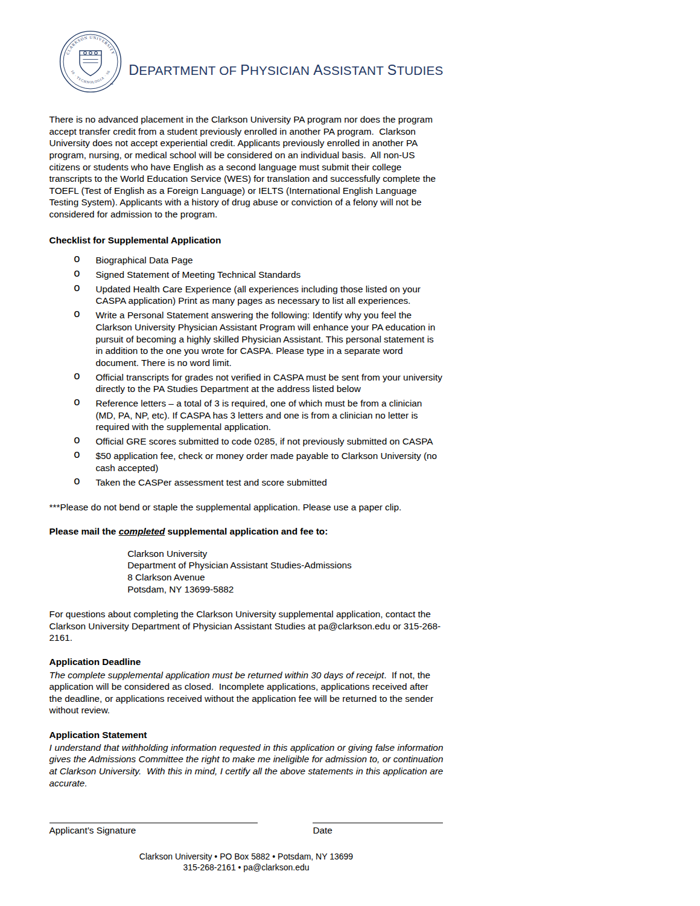CLARKSON UNIVERSITY 18 · TECHNOLOGIA · 96 ™
DEPARTMENT OF PHYSICIAN ASSISTANT STUDIES
There is no advanced placement in the Clarkson University PA program nor does the program accept transfer credit from a student previously enrolled in another PA program. Clarkson University does not accept experiential credit. Applicants previously enrolled in another PA program, nursing, or medical school will be considered on an individual basis. All non-US citizens or students who have English as a second language must submit their college transcripts to the World Education Service (WES) for translation and successfully complete the TOEFL (Test of English as a Foreign Language) or IELTS (International English Language Testing System). Applicants with a history of drug abuse or conviction of a felony will not be considered for admission to the program.
Checklist for Supplemental Application
Biographical Data Page
Signed Statement of Meeting Technical Standards
Updated Health Care Experience (all experiences including those listed on your CASPA application) Print as many pages as necessary to list all experiences.
Write a Personal Statement answering the following: Identify why you feel the Clarkson University Physician Assistant Program will enhance your PA education in pursuit of becoming a highly skilled Physician Assistant. This personal statement is in addition to the one you wrote for CASPA. Please type in a separate word document. There is no word limit.
Official transcripts for grades not verified in CASPA must be sent from your university directly to the PA Studies Department at the address listed below
Reference letters – a total of 3 is required, one of which must be from a clinician (MD, PA, NP, etc). If CASPA has 3 letters and one is from a clinician no letter is required with the supplemental application.
Official GRE scores submitted to code 0285, if not previously submitted on CASPA
$50 application fee, check or money order made payable to Clarkson University (no cash accepted)
Taken the CASPer assessment test and score submitted
***Please do not bend or staple the supplemental application. Please use a paper clip.
Please mail the completed supplemental application and fee to:
Clarkson University
Department of Physician Assistant Studies-Admissions
8 Clarkson Avenue
Potsdam, NY 13699-5882
For questions about completing the Clarkson University supplemental application, contact the Clarkson University Department of Physician Assistant Studies at pa@clarkson.edu or 315-268-2161.
Application Deadline
The complete supplemental application must be returned within 30 days of receipt. If not, the application will be considered as closed. Incomplete applications, applications received after the deadline, or applications received without the application fee will be returned to the sender without review.
Application Statement
I understand that withholding information requested in this application or giving false information gives the Admissions Committee the right to make me ineligible for admission to, or continuation at Clarkson University. With this in mind, I certify all the above statements in this application are accurate.
Applicant’s Signature
Date
Clarkson University • PO Box 5882 • Potsdam, NY 13699
315-268-2161 • pa@clarkson.edu